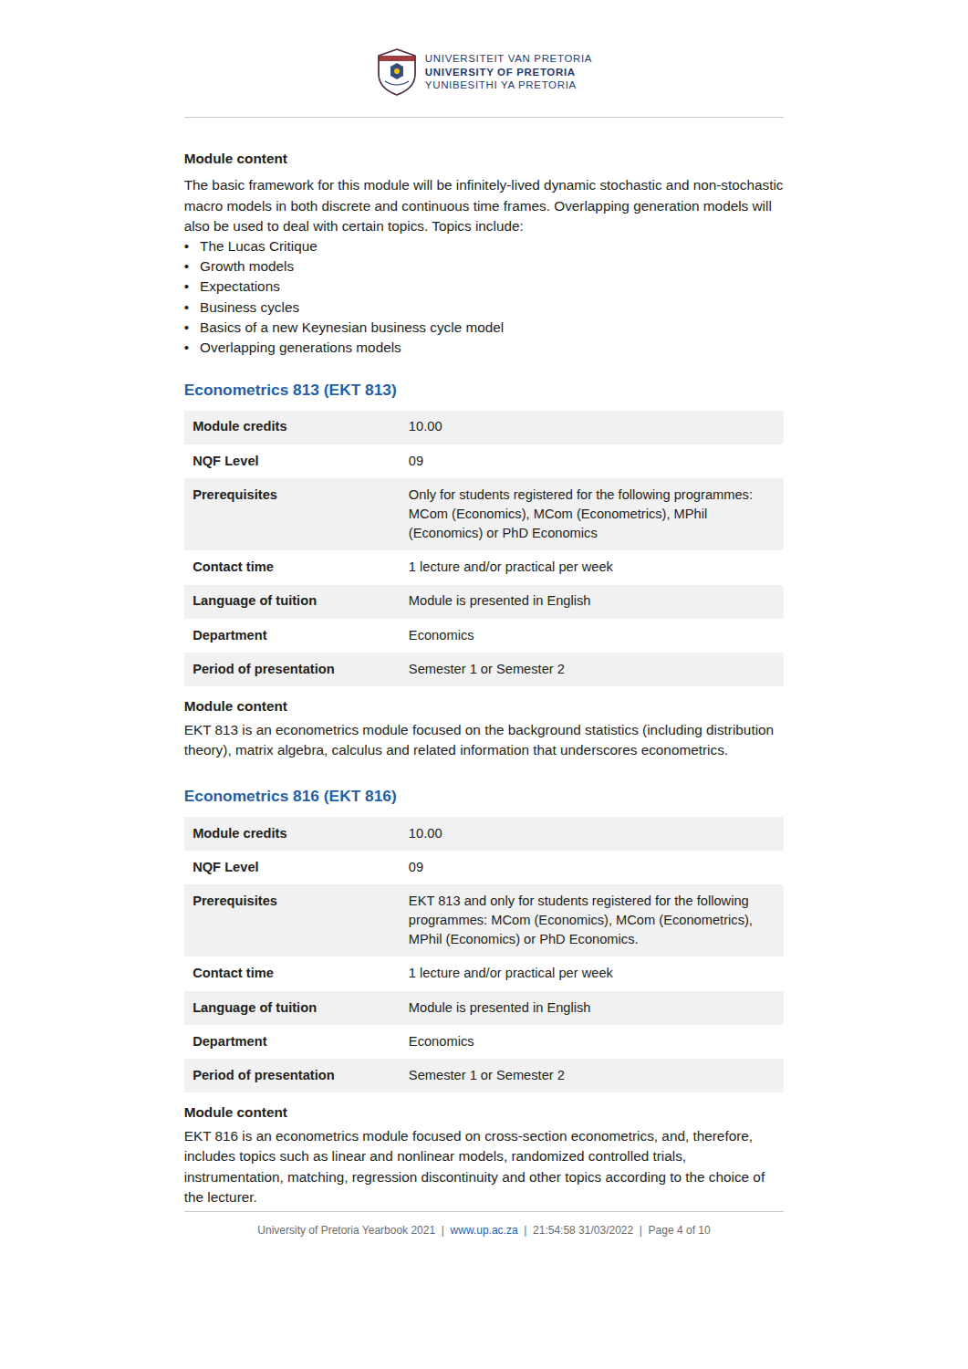Universiteit van Pretoria
University of Pretoria
Yunibesithi ya Pretoria
Module content
The basic framework for this module will be infinitely-lived dynamic stochastic and non-stochastic macro models in both discrete and continuous time frames. Overlapping generation models will also be used to deal with certain topics. Topics include:
The Lucas Critique
Growth models
Expectations
Business cycles
Basics of a new Keynesian business cycle model
Overlapping generations models
Econometrics 813 (EKT 813)
| Module credits | 10.00 |
| NQF Level | 09 |
| Prerequisites | Only for students registered for the following programmes: MCom (Economics), MCom (Econometrics), MPhil (Economics) or PhD Economics |
| Contact time | 1 lecture and/or practical per week |
| Language of tuition | Module is presented in English |
| Department | Economics |
| Period of presentation | Semester 1 or Semester 2 |
Module content
EKT 813 is an econometrics module focused on the background statistics (including distribution theory), matrix algebra, calculus and related information that underscores econometrics.
Econometrics 816 (EKT 816)
| Module credits | 10.00 |
| NQF Level | 09 |
| Prerequisites | EKT 813 and only for students registered for the following programmes: MCom (Economics), MCom (Econometrics), MPhil (Economics) or PhD Economics. |
| Contact time | 1 lecture and/or practical per week |
| Language of tuition | Module is presented in English |
| Department | Economics |
| Period of presentation | Semester 1 or Semester 2 |
Module content
EKT 816 is an econometrics module focused on cross-section econometrics, and, therefore, includes topics such as linear and nonlinear models, randomized controlled trials, instrumentation, matching, regression discontinuity and other topics according to the choice of the lecturer.
University of Pretoria Yearbook 2021 | www.up.ac.za | 21:54:58 31/03/2022 | Page 4 of 10